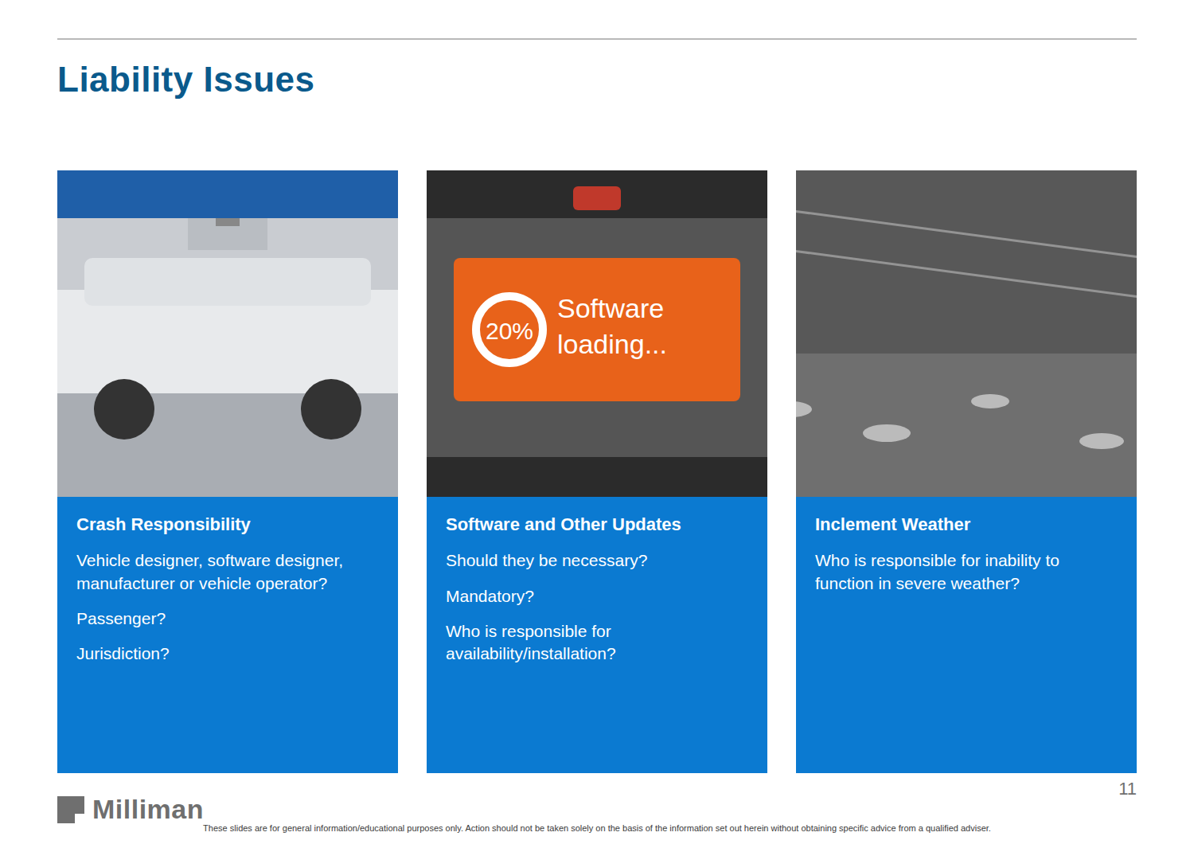Liability Issues
Crash Responsibility
Vehicle designer, software designer, manufacturer or vehicle operator?
Passenger?
Jurisdiction?
Software and Other Updates
Should they be necessary?
Mandatory?
Who is responsible for availability/installation?
Inclement Weather
Who is responsible for inability to function in severe weather?
Milliman
11
These slides are for general information/educational purposes only. Action should not be taken solely on the basis of the information set out herein without obtaining specific advice from a qualified adviser.